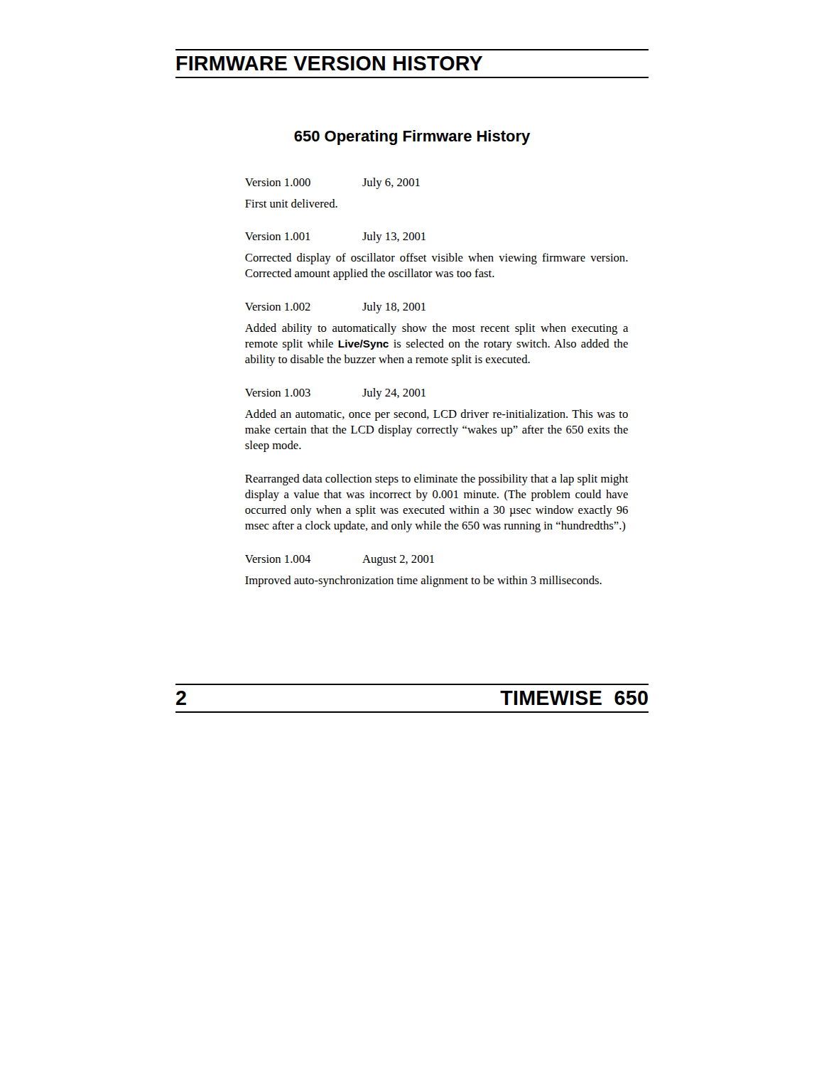FIRMWARE VERSION HISTORY
650 Operating Firmware History
Version 1.000 July 6, 2001
First unit delivered.
Version 1.001 July 13, 2001
Corrected display of oscillator offset visible when viewing firmware version. Corrected amount applied the oscillator was too fast.
Version 1.002 July 18, 2001
Added ability to automatically show the most recent split when executing a remote split while Live/Sync is selected on the rotary switch. Also added the ability to disable the buzzer when a remote split is executed.
Version 1.003 July 24, 2001
Added an automatic, once per second, LCD driver re-initialization. This was to make certain that the LCD display correctly “wakes up” after the 650 exits the sleep mode.
Rearranged data collection steps to eliminate the possibility that a lap split might display a value that was incorrect by 0.001 minute. (The problem could have occurred only when a split was executed within a 30 µsec window exactly 96 msec after a clock update, and only while the 650 was running in “hundredths”.)
Version 1.004 August 2, 2001
Improved auto-synchronization time alignment to be within 3 milliseconds.
2 TIMEWISE 650